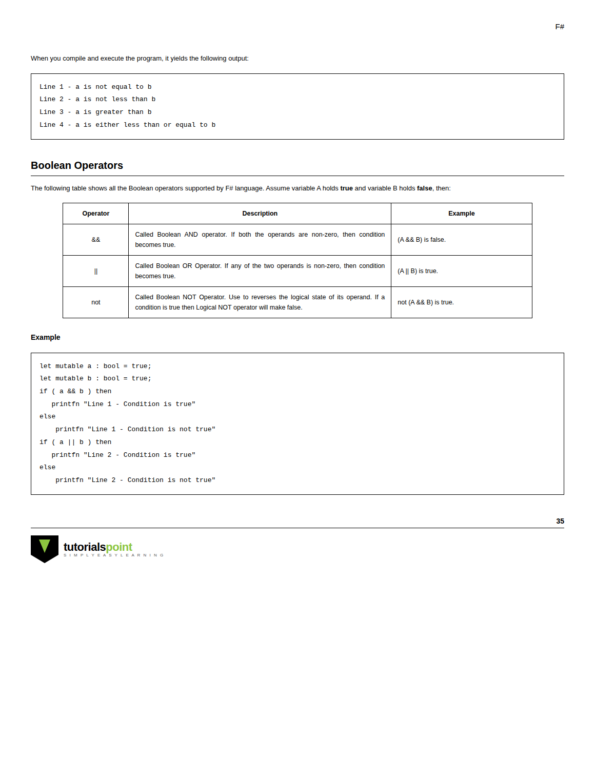F#
When you compile and execute the program, it yields the following output:
Line 1 - a is not equal to b
Line 2 - a is not less than b
Line 3 - a is greater than b
Line 4 - a is either less than or equal to b
Boolean Operators
The following table shows all the Boolean operators supported by F# language. Assume variable A holds true and variable B holds false, then:
| Operator | Description | Example |
| --- | --- | --- |
| && | Called Boolean AND operator. If both the operands are non-zero, then condition becomes true. | (A && B) is false. |
| // | Called Boolean OR Operator. If any of the two operands is non-zero, then condition becomes true. | (A // B) is true. |
| not | Called Boolean NOT Operator. Use to reverses the logical state of its operand. If a condition is true then Logical NOT operator will make false. | not (A && B) is true. |
Example
let mutable a : bool = true;
let mutable b : bool = true;
if ( a && b ) then
   printfn "Line 1 - Condition is true"
else
    printfn "Line 1 - Condition is not true"
if ( a || b ) then
   printfn "Line 2 - Condition is true"
else
    printfn "Line 2 - Condition is not true"
35
tutorialspoint
S I M P L Y E A S Y L E A R N I N G